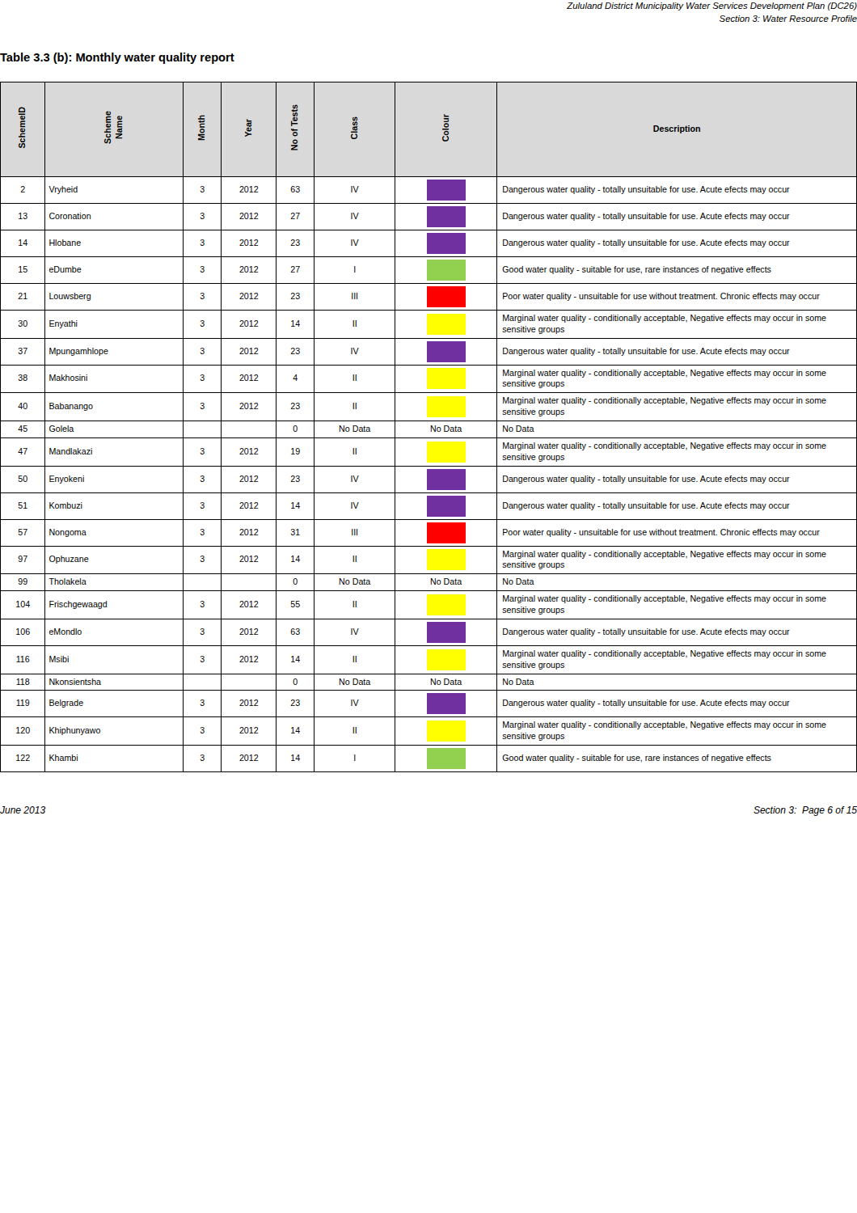Zululand District Municipality Water Services Development Plan (DC26)
Section 3: Water Resource Profile
Table 3.3 (b): Monthly water quality report
| SchemeID | Scheme Name | Month | Year | No of Tests | Class | Colour | Description |
| --- | --- | --- | --- | --- | --- | --- | --- |
| 2 | Vryheid | 3 | 2012 | 63 | IV | | Dangerous water quality - totally unsuitable for use. Acute efects may occur |
| 13 | Coronation | 3 | 2012 | 27 | IV | | Dangerous water quality - totally unsuitable for use. Acute efects may occur |
| 14 | Hlobane | 3 | 2012 | 23 | IV | | Dangerous water quality - totally unsuitable for use. Acute efects may occur |
| 15 | eDumbe | 3 | 2012 | 27 | I | | Good water quality - suitable for use, rare instances of negative effects |
| 21 | Louwsberg | 3 | 2012 | 23 | III | | Poor water quality - unsuitable for use without treatment. Chronic effects may occur |
| 30 | Enyathi | 3 | 2012 | 14 | II | | Marginal water quality - conditionally acceptable, Negative effects may occur in some sensitive groups |
| 37 | Mpungamhlope | 3 | 2012 | 23 | IV | | Dangerous water quality - totally unsuitable for use. Acute efects may occur |
| 38 | Makhosini | 3 | 2012 | 4 | II | | Marginal water quality - conditionally acceptable, Negative effects may occur in some sensitive groups |
| 40 | Babanango | 3 | 2012 | 23 | II | | Marginal water quality - conditionally acceptable, Negative effects may occur in some sensitive groups |
| 45 | Golela | | | 0 | No Data | No Data | No Data |
| 47 | Mandlakazi | 3 | 2012 | 19 | II | | Marginal water quality - conditionally acceptable, Negative effects may occur in some sensitive groups |
| 50 | Enyokeni | 3 | 2012 | 23 | IV | | Dangerous water quality - totally unsuitable for use. Acute efects may occur |
| 51 | Kombuzi | 3 | 2012 | 14 | IV | | Dangerous water quality - totally unsuitable for use. Acute efects may occur |
| 57 | Nongoma | 3 | 2012 | 31 | III | | Poor water quality - unsuitable for use without treatment. Chronic effects may occur |
| 97 | Ophuzane | 3 | 2012 | 14 | II | | Marginal water quality - conditionally acceptable, Negative effects may occur in some sensitive groups |
| 99 | Tholakela | | | 0 | No Data | No Data | No Data |
| 104 | Frischgewaagd | 3 | 2012 | 55 | II | | Marginal water quality - conditionally acceptable, Negative effects may occur in some sensitive groups |
| 106 | eMondlo | 3 | 2012 | 63 | IV | | Dangerous water quality - totally unsuitable for use. Acute efects may occur |
| 116 | Msibi | 3 | 2012 | 14 | II | | Marginal water quality - conditionally acceptable, Negative effects may occur in some sensitive groups |
| 118 | Nkonsientsha | | | 0 | No Data | No Data | No Data |
| 119 | Belgrade | 3 | 2012 | 23 | IV | | Dangerous water quality - totally unsuitable for use. Acute efects may occur |
| 120 | Khiphunyawo | 3 | 2012 | 14 | II | | Marginal water quality - conditionally acceptable, Negative effects may occur in some sensitive groups |
| 122 | Khambi | 3 | 2012 | 14 | I | | Good water quality - suitable for use, rare instances of negative effects |
June 2013
Section 3: Page 6 of 15